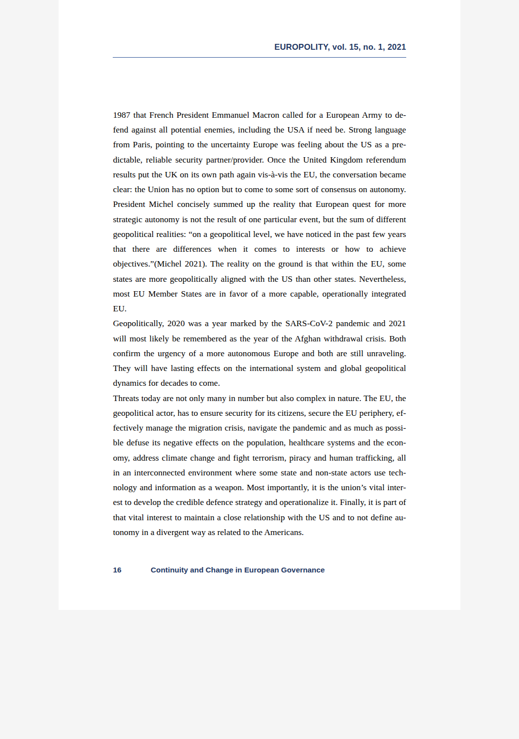EUROPOLITY, vol. 15, no. 1, 2021
1987 that French President Emmanuel Macron called for a European Army to defend against all potential enemies, including the USA if need be. Strong language from Paris, pointing to the uncertainty Europe was feeling about the US as a predictable, reliable security partner/provider. Once the United Kingdom referendum results put the UK on its own path again vis-à-vis the EU, the conversation became clear: the Union has no option but to come to some sort of consensus on autonomy. President Michel concisely summed up the reality that European quest for more strategic autonomy is not the result of one particular event, but the sum of different geopolitical realities: “on a geopolitical level, we have noticed in the past few years that there are differences when it comes to interests or how to achieve objectives.”(Michel 2021). The reality on the ground is that within the EU, some states are more geopolitically aligned with the US than other states. Nevertheless, most EU Member States are in favor of a more capable, operationally integrated EU.
Geopolitically, 2020 was a year marked by the SARS-CoV-2 pandemic and 2021 will most likely be remembered as the year of the Afghan withdrawal crisis. Both confirm the urgency of a more autonomous Europe and both are still unraveling. They will have lasting effects on the international system and global geopolitical dynamics for decades to come.
Threats today are not only many in number but also complex in nature. The EU, the geopolitical actor, has to ensure security for its citizens, secure the EU periphery, effectively manage the migration crisis, navigate the pandemic and as much as possible defuse its negative effects on the population, healthcare systems and the economy, address climate change and fight terrorism, piracy and human trafficking, all in an interconnected environment where some state and non-state actors use technology and information as a weapon. Most importantly, it is the union’s vital interest to develop the credible defence strategy and operationalize it. Finally, it is part of that vital interest to maintain a close relationship with the US and to not define autonomy in a divergent way as related to the Americans.
16 Continuity and Change in European Governance